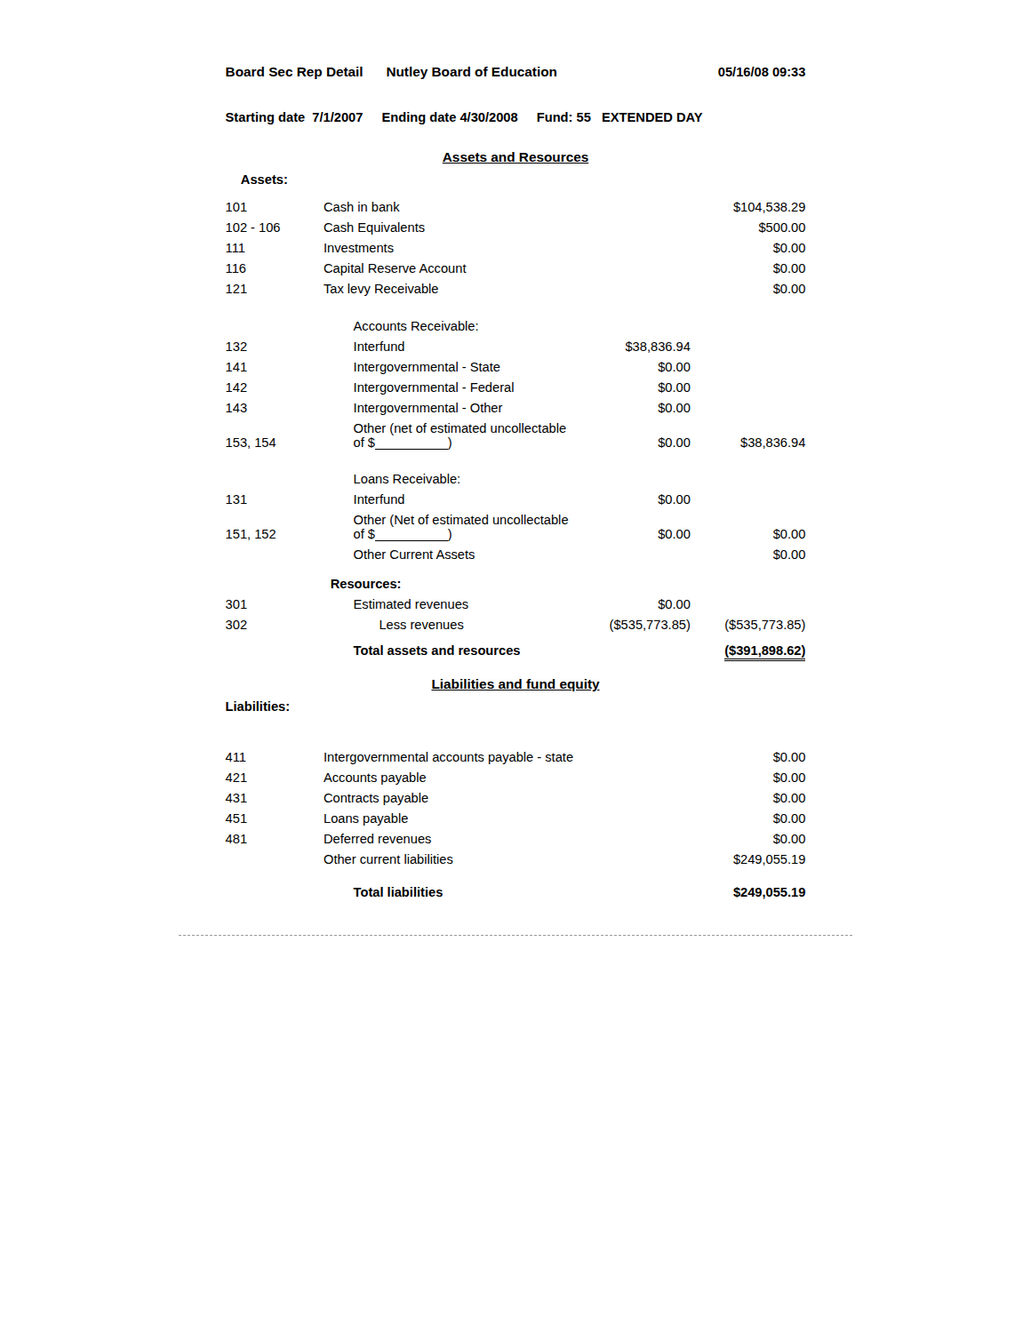Board Sec Rep Detail Nutley Board of Education
05/16/08 09:33
Starting date 7/1/2007 Ending date 4/30/2008 Fund: 55 EXTENDED DAY
Assets and Resources
Assets:
| 101 | Cash in bank | | $104,538.29 |
| 102 - 106 | Cash Equivalents | | $500.00 |
| 111 | Investments | | $0.00 |
| 116 | Capital Reserve Account | | $0.00 |
| 121 | Tax levy Receivable | | $0.00 |
| | Accounts Receivable: | | |
| 132 | Interfund | $38,836.94 | |
| 141 | Intergovernmental - State | $0.00 | |
| 142 | Intergovernmental - Federal | $0.00 | |
| 143 | Intergovernmental - Other | $0.00 | |
| 153, 154 | Other (net of estimated uncollectable of $ ) | $0.00 | $38,836.94 |
| | Loans Receivable: | | |
| 131 | Interfund | $0.00 | |
| 151, 152 | Other (Net of estimated uncollectable of $ ) | $0.00 | $0.00 |
| | Other Current Assets | | $0.00 |
| | Resources: |
| 301 | Estimated revenues | $0.00 | |
| 302 | Less revenues | ($535,773.85) | ($535,773.85) |
| | Total assets and resources | | ($391,898.62) |
Liabilities and fund equity
Liabilities:
| 411 | Intergovernmental accounts payable - state | | $0.00 |
| 421 | Accounts payable | | $0.00 |
| 431 | Contracts payable | | $0.00 |
| 451 | Loans payable | | $0.00 |
| 481 | Deferred revenues | | $0.00 |
| | Other current liabilities | | $249,055.19 |
| | Total liabilities | | $249,055.19 |